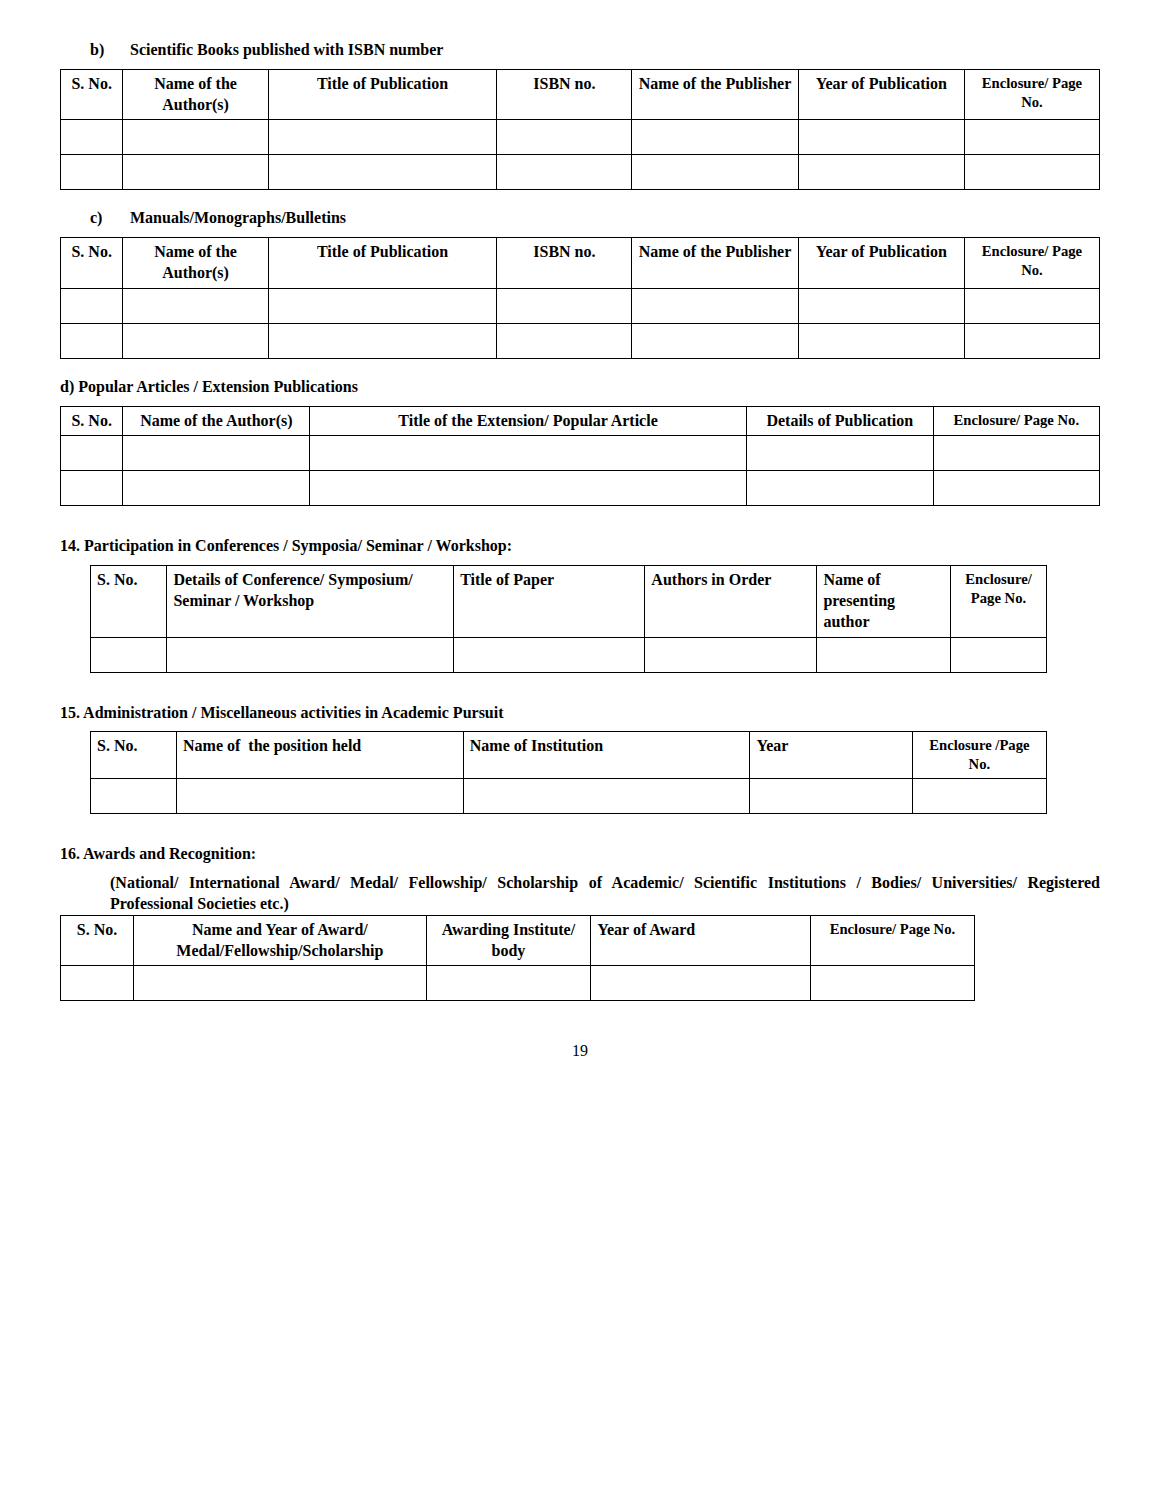b) Scientific Books published with ISBN number
| S. No. | Name of the Author(s) | Title of Publication | ISBN no. | Name of the Publisher | Year of Publication | Enclosure/ Page No. |
| --- | --- | --- | --- | --- | --- | --- |
c) Manuals/Monographs/Bulletins
| S. No. | Name of the Author(s) | Title of Publication | ISBN no. | Name of the Publisher | Year of Publication | Enclosure/ Page No. |
| --- | --- | --- | --- | --- | --- | --- |
d) Popular Articles / Extension Publications
| S. No. | Name of the Author(s) | Title of the Extension/ Popular Article | Details of Publication | Enclosure/ Page No. |
| --- | --- | --- | --- | --- |
14. Participation in Conferences / Symposia/ Seminar / Workshop:
| S. No. | Details of Conference/ Symposium/ Seminar / Workshop | Title of Paper | Authors in Order | Name of presenting author | Enclosure/ Page No. |
| --- | --- | --- | --- | --- | --- |
15. Administration / Miscellaneous activities in Academic Pursuit
| S. No. | Name of the position held | Name of Institution | Year | Enclosure /Page No. |
| --- | --- | --- | --- | --- |
16. Awards and Recognition:
(National/ International Award/ Medal/ Fellowship/ Scholarship of Academic/ Scientific Institutions / Bodies/ Universities/ Registered Professional Societies etc.)
| S. No. | Name and Year of Award/ Medal/Fellowship/Scholarship | Awarding Institute/ body | Year of Award | Enclosure/ Page No. |
| --- | --- | --- | --- | --- |
19